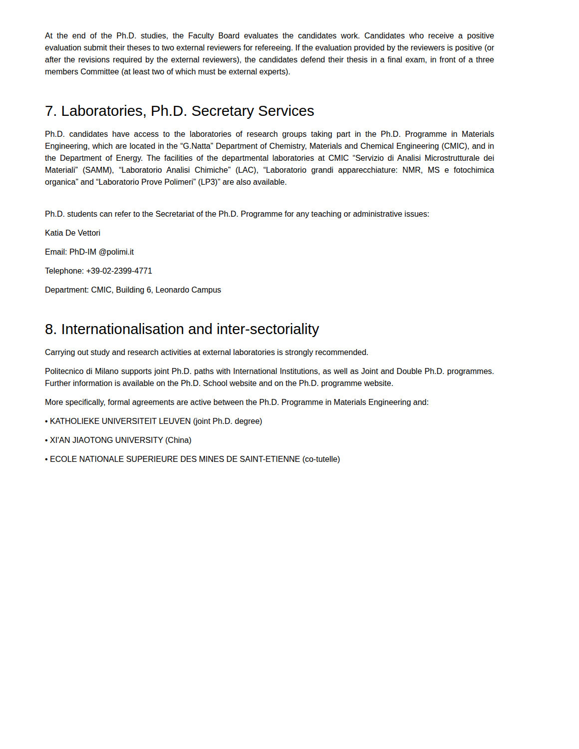At the end of the Ph.D. studies, the Faculty Board evaluates the candidates work. Candidates who receive a positive evaluation submit their theses to two external reviewers for refereeing. If the evaluation provided by the reviewers is positive (or after the revisions required by the external reviewers), the candidates defend their thesis in a final exam, in front of a three members Committee (at least two of which must be external experts).
7. Laboratories, Ph.D. Secretary Services
Ph.D. candidates have access to the laboratories of research groups taking part in the Ph.D. Programme in Materials Engineering, which are located in the “G.Natta” Department of Chemistry, Materials and Chemical Engineering (CMIC), and in the Department of Energy. The facilities of the departmental laboratories at CMIC “Servizio di Analisi Microstrutturale dei Materiali” (SAMM), “Laboratorio Analisi Chimiche” (LAC), “Laboratorio grandi apparecchiature: NMR, MS e fotochimica organica” and “Laboratorio Prove Polimeri” (LP3)” are also available.
Ph.D. students can refer to the Secretariat of the Ph.D. Programme for any teaching or administrative issues:
Katia De Vettori
Email: PhD-IM @polimi.it
Telephone: +39-02-2399-4771
Department: CMIC, Building 6, Leonardo Campus
8. Internationalisation and inter-sectoriality
Carrying out study and research activities at external laboratories is strongly recommended.
Politecnico di Milano supports joint Ph.D. paths with International Institutions, as well as Joint and Double Ph.D. programmes. Further information is available on the Ph.D. School website and on the Ph.D. programme website.
More specifically, formal agreements are active between the Ph.D. Programme in Materials Engineering and:
• KATHOLIEKE UNIVERSITEIT LEUVEN (joint Ph.D. degree)
• XI'AN JIAOTONG UNIVERSITY (China)
• ECOLE NATIONALE SUPERIEURE DES MINES DE SAINT-ETIENNE (co-tutelle)